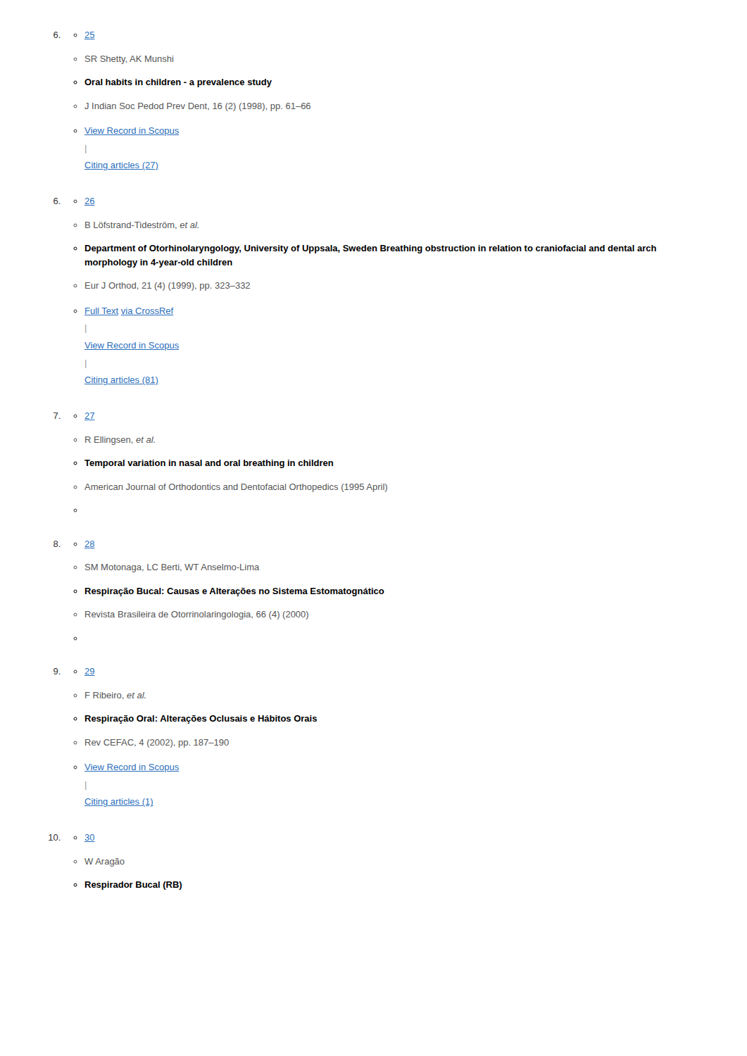25
SR Shetty, AK Munshi
Oral habits in children - a prevalence study
J Indian Soc Pedod Prev Dent, 16 (2) (1998), pp. 61–66
View Record in Scopus | Citing articles (27)
26
B Löfstrand-Tideström, et al.
Department of Otorhinolaryngology, University of Uppsala, Sweden Breathing obstruction in relation to craniofacial and dental arch morphology in 4-year-old children
Eur J Orthod, 21 (4) (1999), pp. 323–332
Full Text via CrossRef | View Record in Scopus | Citing articles (81)
27
R Ellingsen, et al.
Temporal variation in nasal and oral breathing in children
American Journal of Orthodontics and Dentofacial Orthopedics (1995 April)
28
SM Motonaga, LC Berti, WT Anselmo-Lima
Respiração Bucal: Causas e Alterações no Sistema Estomatognático
Revista Brasileira de Otorrinolaringologia, 66 (4) (2000)
29
F Ribeiro, et al.
Respiração Oral: Alterações Oclusais e Hábitos Orais
Rev CEFAC, 4 (2002), pp. 187–190
View Record in Scopus | Citing articles (1)
30
W Aragão
Respirador Bucal (RB)